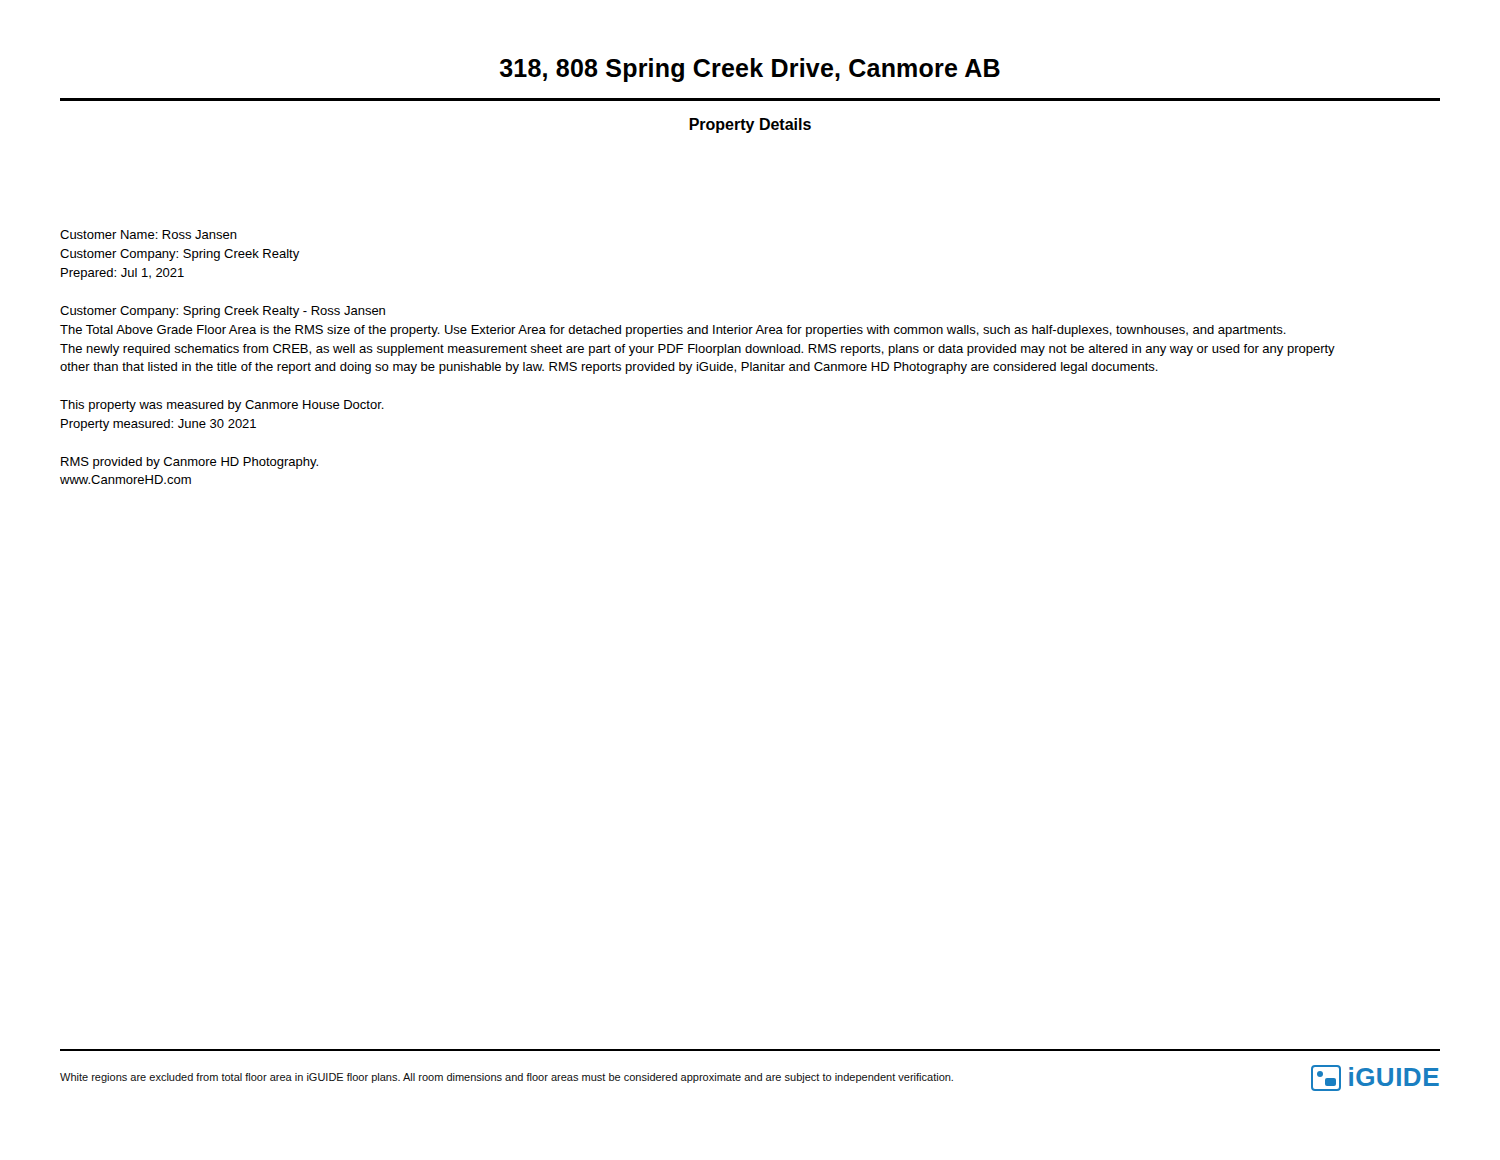318, 808 Spring Creek Drive, Canmore AB
Property Details
Customer Name: Ross Jansen
Customer Company: Spring Creek Realty
Prepared: Jul 1, 2021
Customer Company: Spring Creek Realty - Ross Jansen
The Total Above Grade Floor Area is the RMS size of the property. Use Exterior Area for detached properties and Interior Area for properties with common walls, such as half-duplexes, townhouses, and apartments.
The newly required schematics from CREB, as well as supplement measurement sheet are part of your PDF Floorplan download. RMS reports, plans or data provided may not be altered in any way or used for any property other than that listed in the title of the report and doing so may be punishable by law. RMS reports provided by iGuide, Planitar and Canmore HD Photography are considered legal documents.
This property was measured by Canmore House Doctor.
Property measured: June 30 2021
RMS provided by Canmore HD Photography.
www.CanmoreHD.com
White regions are excluded from total floor area in iGUIDE floor plans. All room dimensions and floor areas must be considered approximate and are subject to independent verification.
iGUIDE